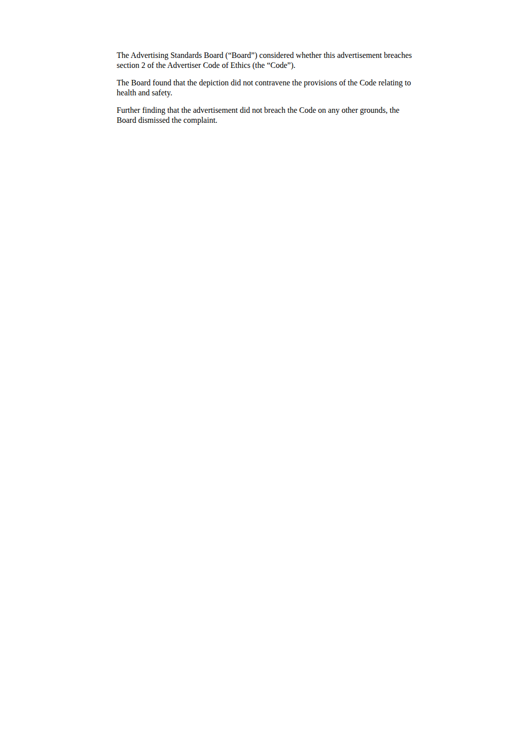The Advertising Standards Board (“Board”) considered whether this advertisement breaches section 2 of the Advertiser Code of Ethics (the “Code”).
The Board found that the depiction did not contravene the provisions of the Code relating to health and safety.
Further finding that the advertisement did not breach the Code on any other grounds, the Board dismissed the complaint.